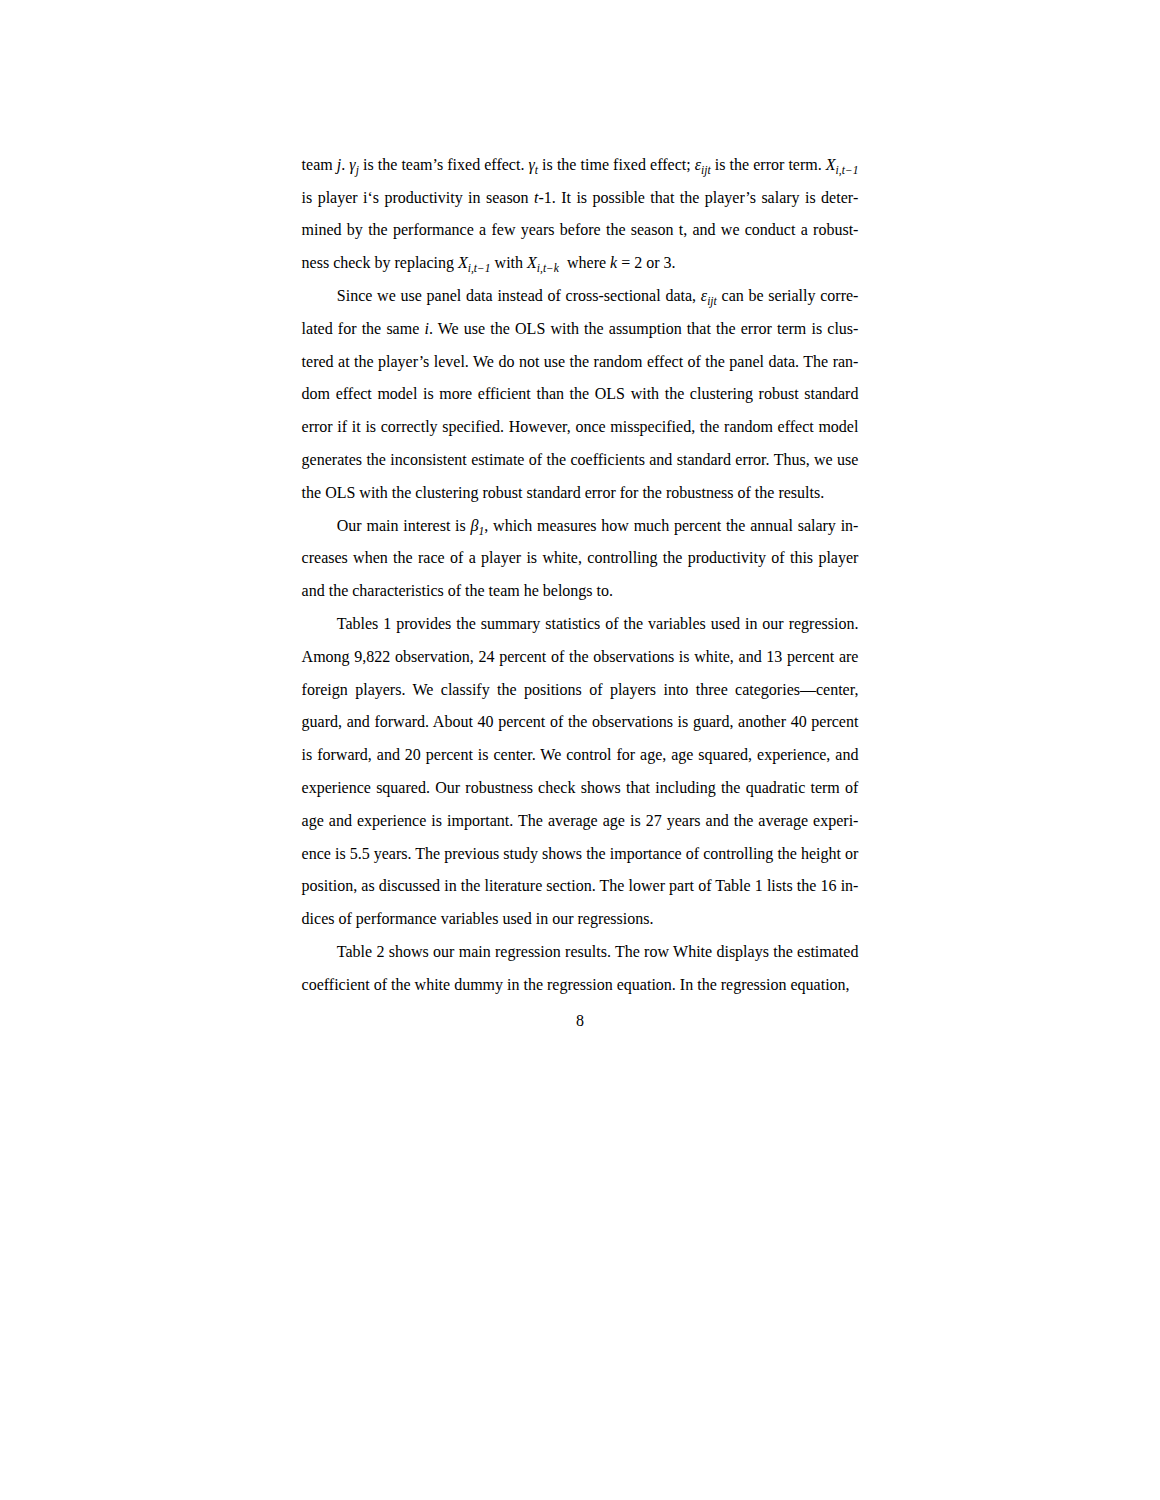team j. γj is the team’s fixed effect. γt is the time fixed effect; εijt is the error term. Xi,t−1 is player i‘s productivity in season t-1. It is possible that the player’s salary is determined by the performance a few years before the season t, and we conduct a robustness check by replacing Xi,t−1 with Xi,t−k where k = 2 or 3.
Since we use panel data instead of cross-sectional data, εijt can be serially correlated for the same i. We use the OLS with the assumption that the error term is clustered at the player’s level. We do not use the random effect of the panel data. The random effect model is more efficient than the OLS with the clustering robust standard error if it is correctly specified. However, once misspecified, the random effect model generates the inconsistent estimate of the coefficients and standard error. Thus, we use the OLS with the clustering robust standard error for the robustness of the results.
Our main interest is β1, which measures how much percent the annual salary increases when the race of a player is white, controlling the productivity of this player and the characteristics of the team he belongs to.
Tables 1 provides the summary statistics of the variables used in our regression. Among 9,822 observation, 24 percent of the observations is white, and 13 percent are foreign players. We classify the positions of players into three categories—center, guard, and forward. About 40 percent of the observations is guard, another 40 percent is forward, and 20 percent is center. We control for age, age squared, experience, and experience squared. Our robustness check shows that including the quadratic term of age and experience is important. The average age is 27 years and the average experience is 5.5 years. The previous study shows the importance of controlling the height or position, as discussed in the literature section. The lower part of Table 1 lists the 16 indices of performance variables used in our regressions.
Table 2 shows our main regression results. The row White displays the estimated coefficient of the white dummy in the regression equation. In the regression equation,
8